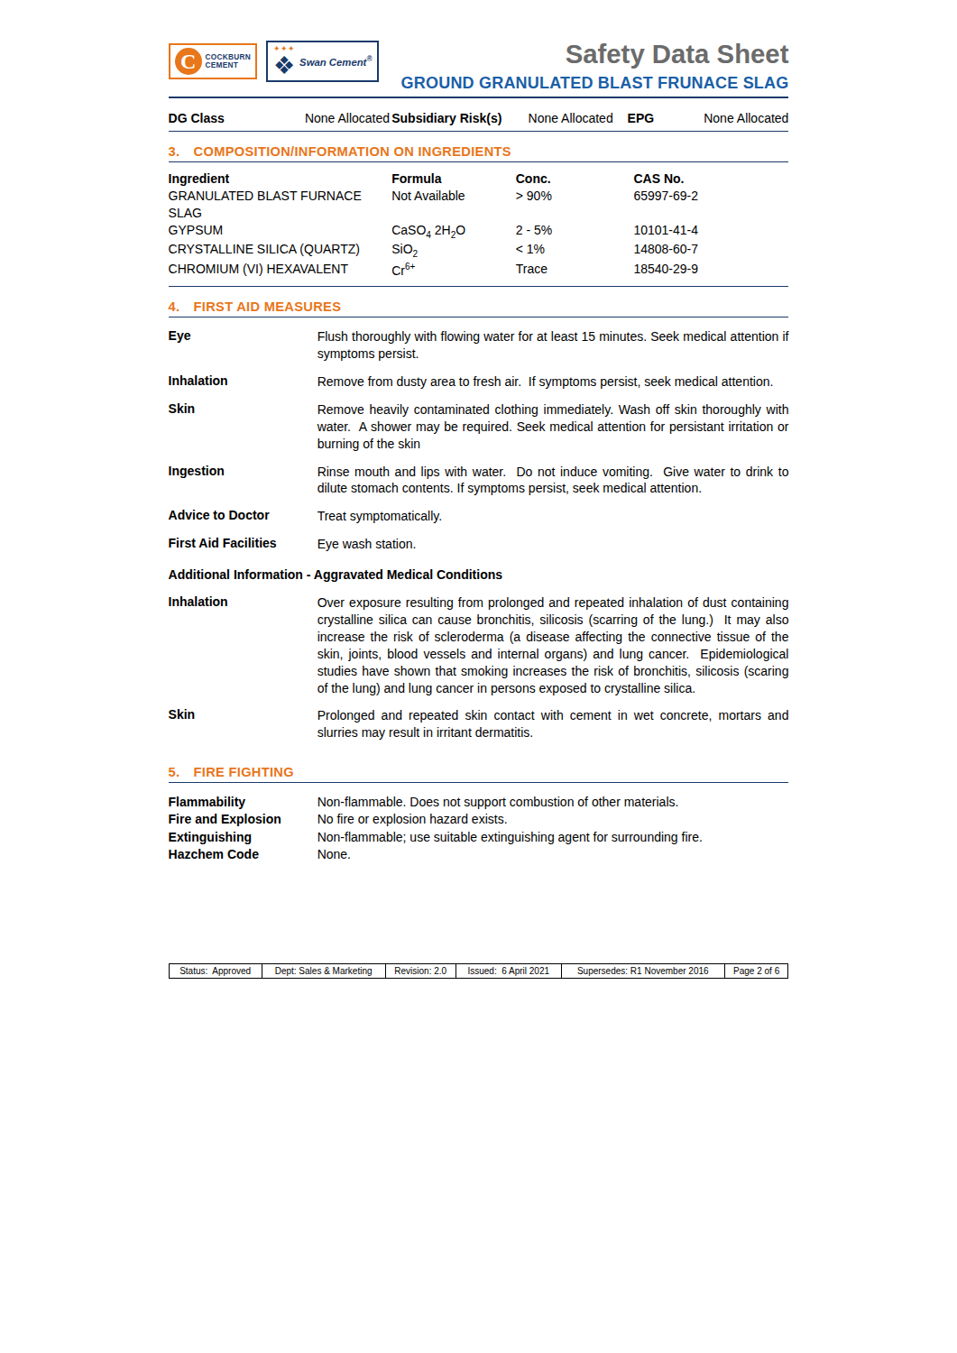C
COCKBURN
CEMENT
✦✦✦
❖
Swan Cement®
Safety Data Sheet
GROUND GRANULATED BLAST FRUNACE SLAG
DG Class
None Allocated
Subsidiary Risk(s)
None Allocated
EPG
None Allocated
3. COMPOSITION/INFORMATION ON INGREDIENTS
| Ingredient | Formula | Conc. | CAS No. |
| --- | --- | --- | --- |
| GRANULATED BLAST FURNACE SLAG | Not Available | > 90% | 65997-69-2 |
| GYPSUM | CaSO 4 2H 2 O | 2 - 5% | 10101-41-4 |
| CRYSTALLINE SILICA (QUARTZ) | SiO 2 | < 1% | 14808-60-7 |
| CHROMIUM (VI) HEXAVALENT | Cr 6+ | Trace | 18540-29-9 |
4. FIRST AID MEASURES
Eye
Flush thoroughly with flowing water for at least 15 minutes. Seek medical attention if symptoms persist.
Inhalation
Remove from dusty area to fresh air. If symptoms persist, seek medical attention.
Skin
Remove heavily contaminated clothing immediately. Wash off skin thoroughly with water. A shower may be required. Seek medical attention for persistant irritation or burning of the skin
Ingestion
Rinse mouth and lips with water. Do not induce vomiting. Give water to drink to dilute stomach contents. If symptoms persist, seek medical attention.
Advice to Doctor
Treat symptomatically.
First Aid Facilities
Eye wash station.
Additional Information - Aggravated Medical Conditions
Inhalation
Over exposure resulting from prolonged and repeated inhalation of dust containing crystalline silica can cause bronchitis, silicosis (scarring of the lung.) It may also increase the risk of scleroderma (a disease affecting the connective tissue of the skin, joints, blood vessels and internal organs) and lung cancer. Epidemiological studies have shown that smoking increases the risk of bronchitis, silicosis (scaring of the lung) and lung cancer in persons exposed to crystalline silica.
Skin
Prolonged and repeated skin contact with cement in wet concrete, mortars and slurries may result in irritant dermatitis.
5. FIRE FIGHTING
| Flammability | Non-flammable. Does not support combustion of other materials. |
| Fire and Explosion | No fire or explosion hazard exists. |
| Extinguishing | Non-flammable; use suitable extinguishing agent for surrounding fire. |
| Hazchem Code | None. |
| Status: Approved | Dept: Sales & Marketing | Revision: 2.0 | Issued: 6 April 2021 | Supersedes: R1 November 2016 | Page 2 of 6 |